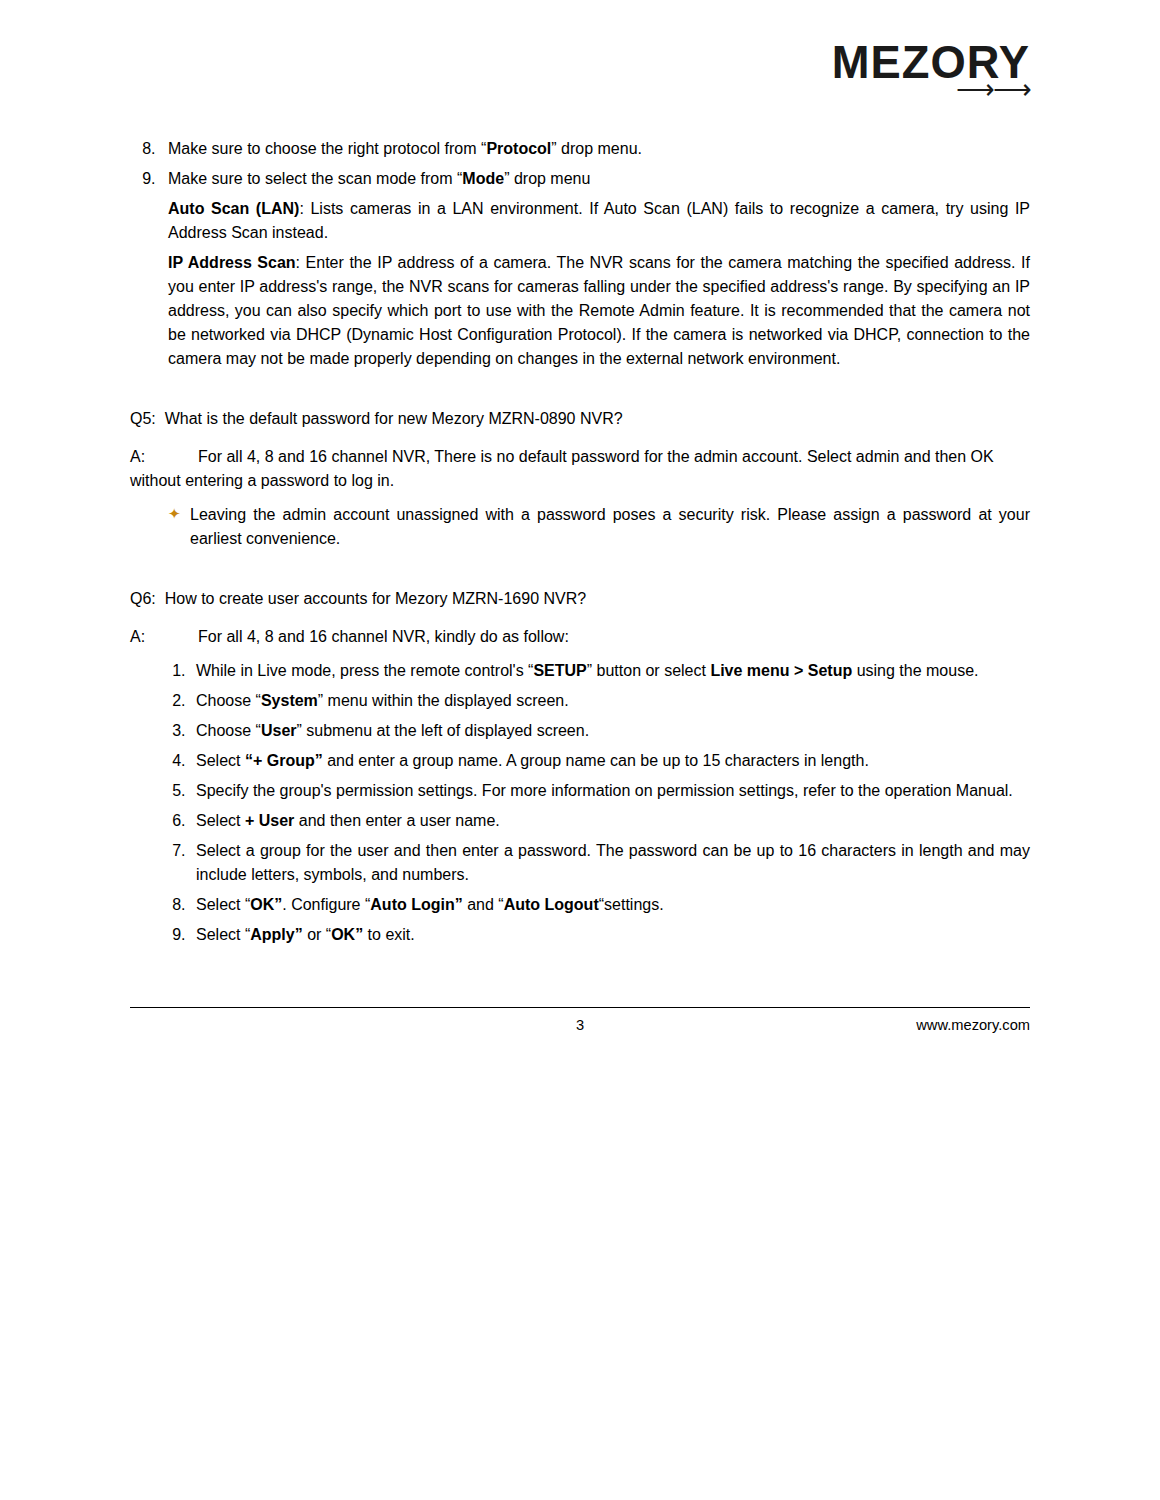MEZORY ⟶⟶
Make sure to choose the right protocol from “Protocol” drop menu.
Make sure to select the scan mode from “Mode” drop menu
Auto Scan (LAN): Lists cameras in a LAN environment. If Auto Scan (LAN) fails to recognize a camera, try using IP Address Scan instead.
IP Address Scan: Enter the IP address of a camera. The NVR scans for the camera matching the specified address. If you enter IP address's range, the NVR scans for cameras falling under the specified address's range. By specifying an IP address, you can also specify which port to use with the Remote Admin feature. It is recommended that the camera not be networked via DHCP (Dynamic Host Configuration Protocol). If the camera is networked via DHCP, connection to the camera may not be made properly depending on changes in the external network environment.
Q5: What is the default password for new Mezory MZRN-0890 NVR?
A: For all 4, 8 and 16 channel NVR, There is no default password for the admin account. Select admin and then OK without entering a password to log in.
Leaving the admin account unassigned with a password poses a security risk. Please assign a password at your earliest convenience.
Q6: How to create user accounts for Mezory MZRN-1690 NVR?
A: For all 4, 8 and 16 channel NVR, kindly do as follow:
While in Live mode, press the remote control's “SETUP” button or select Live menu > Setup using the mouse.
Choose “System” menu within the displayed screen.
Choose “User” submenu at the left of displayed screen.
Select “+ Group” and enter a group name. A group name can be up to 15 characters in length.
Specify the group's permission settings. For more information on permission settings, refer to the operation Manual.
Select + User and then enter a user name.
Select a group for the user and then enter a password. The password can be up to 16 characters in length and may include letters, symbols, and numbers.
Select “OK”. Configure “Auto Login” and “Auto Logout“settings.
Select “Apply” or “OK” to exit.
3
www.mezory.com